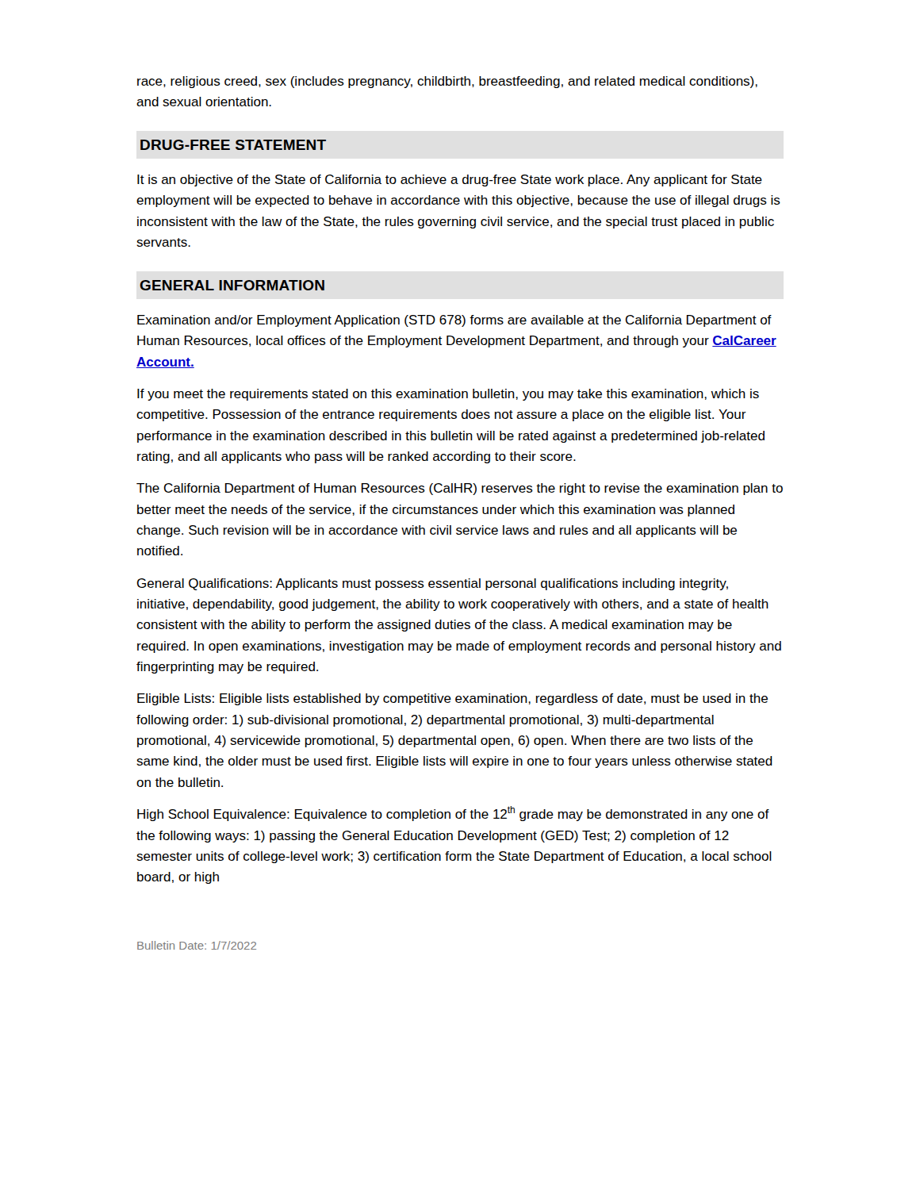race, religious creed, sex (includes pregnancy, childbirth, breastfeeding, and related medical conditions), and sexual orientation.
DRUG-FREE STATEMENT
It is an objective of the State of California to achieve a drug-free State work place. Any applicant for State employment will be expected to behave in accordance with this objective, because the use of illegal drugs is inconsistent with the law of the State, the rules governing civil service, and the special trust placed in public servants.
GENERAL INFORMATION
Examination and/or Employment Application (STD 678) forms are available at the California Department of Human Resources, local offices of the Employment Development Department, and through your CalCareer Account.
If you meet the requirements stated on this examination bulletin, you may take this examination, which is competitive. Possession of the entrance requirements does not assure a place on the eligible list. Your performance in the examination described in this bulletin will be rated against a predetermined job-related rating, and all applicants who pass will be ranked according to their score.
The California Department of Human Resources (CalHR) reserves the right to revise the examination plan to better meet the needs of the service, if the circumstances under which this examination was planned change. Such revision will be in accordance with civil service laws and rules and all applicants will be notified.
General Qualifications: Applicants must possess essential personal qualifications including integrity, initiative, dependability, good judgement, the ability to work cooperatively with others, and a state of health consistent with the ability to perform the assigned duties of the class. A medical examination may be required. In open examinations, investigation may be made of employment records and personal history and fingerprinting may be required.
Eligible Lists: Eligible lists established by competitive examination, regardless of date, must be used in the following order: 1) sub-divisional promotional, 2) departmental promotional, 3) multi-departmental promotional, 4) servicewide promotional, 5) departmental open, 6) open. When there are two lists of the same kind, the older must be used first. Eligible lists will expire in one to four years unless otherwise stated on the bulletin.
High School Equivalence: Equivalence to completion of the 12th grade may be demonstrated in any one of the following ways: 1) passing the General Education Development (GED) Test; 2) completion of 12 semester units of college-level work; 3) certification form the State Department of Education, a local school board, or high
Bulletin Date: 1/7/2022